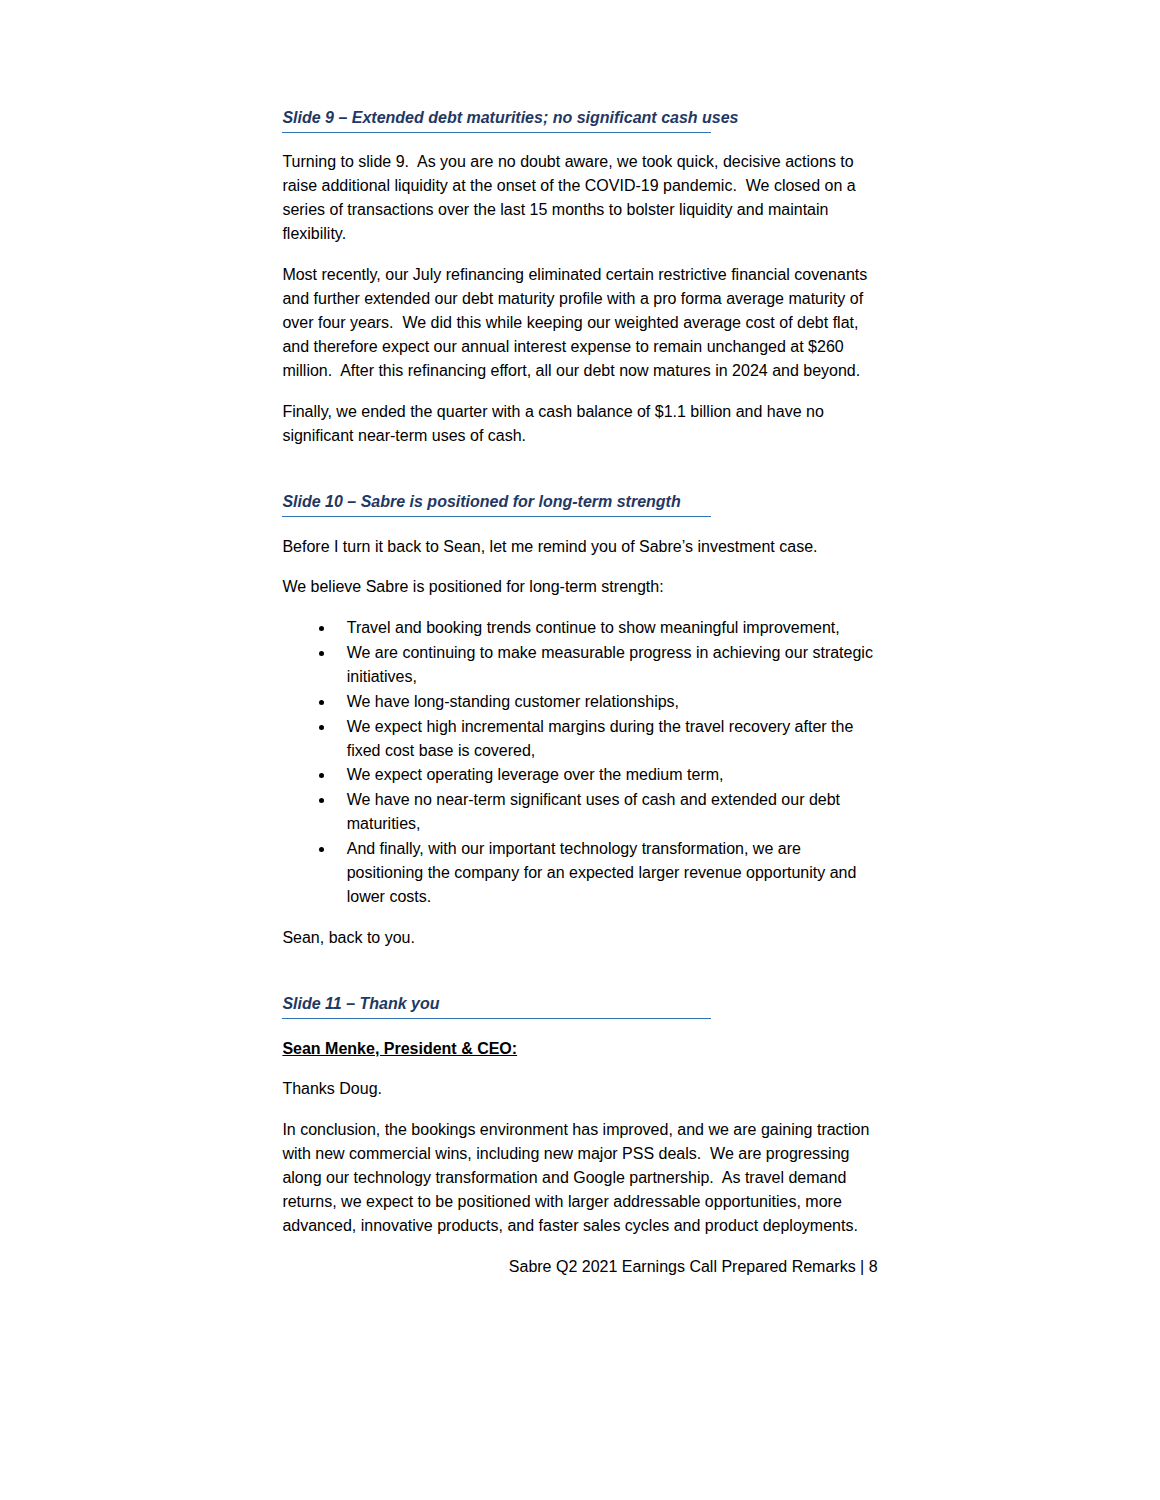Slide 9 – Extended debt maturities; no significant cash uses
Turning to slide 9. As you are no doubt aware, we took quick, decisive actions to raise additional liquidity at the onset of the COVID-19 pandemic. We closed on a series of transactions over the last 15 months to bolster liquidity and maintain flexibility.
Most recently, our July refinancing eliminated certain restrictive financial covenants and further extended our debt maturity profile with a pro forma average maturity of over four years. We did this while keeping our weighted average cost of debt flat, and therefore expect our annual interest expense to remain unchanged at $260 million. After this refinancing effort, all our debt now matures in 2024 and beyond.
Finally, we ended the quarter with a cash balance of $1.1 billion and have no significant near-term uses of cash.
Slide 10 – Sabre is positioned for long-term strength
Before I turn it back to Sean, let me remind you of Sabre’s investment case.
We believe Sabre is positioned for long-term strength:
Travel and booking trends continue to show meaningful improvement,
We are continuing to make measurable progress in achieving our strategic initiatives,
We have long-standing customer relationships,
We expect high incremental margins during the travel recovery after the fixed cost base is covered,
We expect operating leverage over the medium term,
We have no near-term significant uses of cash and extended our debt maturities,
And finally, with our important technology transformation, we are positioning the company for an expected larger revenue opportunity and lower costs.
Sean, back to you.
Slide 11 – Thank you
Sean Menke, President & CEO:
Thanks Doug.
In conclusion, the bookings environment has improved, and we are gaining traction with new commercial wins, including new major PSS deals. We are progressing along our technology transformation and Google partnership. As travel demand returns, we expect to be positioned with larger addressable opportunities, more advanced, innovative products, and faster sales cycles and product deployments.
Sabre Q2 2021 Earnings Call Prepared Remarks | 8